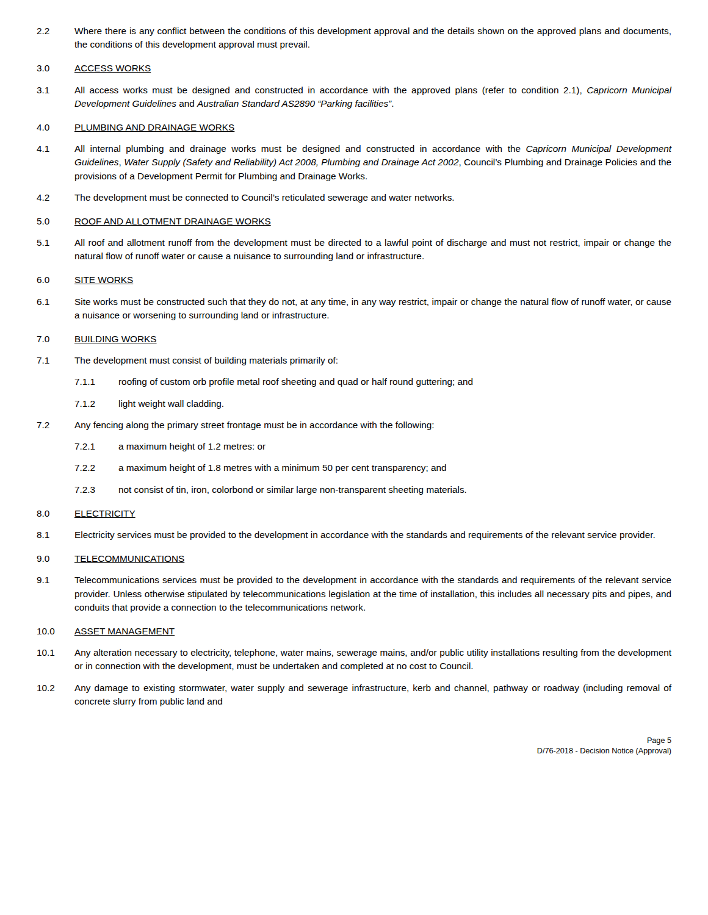2.2
Where there is any conflict between the conditions of this development approval and the details shown on the approved plans and documents, the conditions of this development approval must prevail.
3.0
Access works
3.1
All access works must be designed and constructed in accordance with the approved plans (refer to condition 2.1), Capricorn Municipal Development Guidelines and Australian Standard AS2890 “Parking facilities”.
4.0
Plumbing and drainage works
4.1
All internal plumbing and drainage works must be designed and constructed in accordance with the Capricorn Municipal Development Guidelines, Water Supply (Safety and Reliability) Act 2008, Plumbing and Drainage Act 2002, Council’s Plumbing and Drainage Policies and the provisions of a Development Permit for Plumbing and Drainage Works.
4.2
The development must be connected to Council’s reticulated sewerage and water networks.
5.0
Roof and allotment drainage works
5.1
All roof and allotment runoff from the development must be directed to a lawful point of discharge and must not restrict, impair or change the natural flow of runoff water or cause a nuisance to surrounding land or infrastructure.
6.0
Site works
6.1
Site works must be constructed such that they do not, at any time, in any way restrict, impair or change the natural flow of runoff water, or cause a nuisance or worsening to surrounding land or infrastructure.
7.0
Building works
7.1
The development must consist of building materials primarily of:
7.1.1
roofing of custom orb profile metal roof sheeting and quad or half round guttering; and
7.1.2
light weight wall cladding.
7.2
Any fencing along the primary street frontage must be in accordance with the following:
7.2.1
a maximum height of 1.2 metres: or
7.2.2
a maximum height of 1.8 metres with a minimum 50 per cent transparency; and
7.2.3
not consist of tin, iron, colorbond or similar large non-transparent sheeting materials.
8.0
Electricity
8.1
Electricity services must be provided to the development in accordance with the standards and requirements of the relevant service provider.
9.0
Telecommunications
9.1
Telecommunications services must be provided to the development in accordance with the standards and requirements of the relevant service provider. Unless otherwise stipulated by telecommunications legislation at the time of installation, this includes all necessary pits and pipes, and conduits that provide a connection to the telecommunications network.
10.0
Asset management
10.1
Any alteration necessary to electricity, telephone, water mains, sewerage mains, and/or public utility installations resulting from the development or in connection with the development, must be undertaken and completed at no cost to Council.
10.2
Any damage to existing stormwater, water supply and sewerage infrastructure, kerb and channel, pathway or roadway (including removal of concrete slurry from public land and
Page 5
D/76-2018 - Decision Notice (Approval)